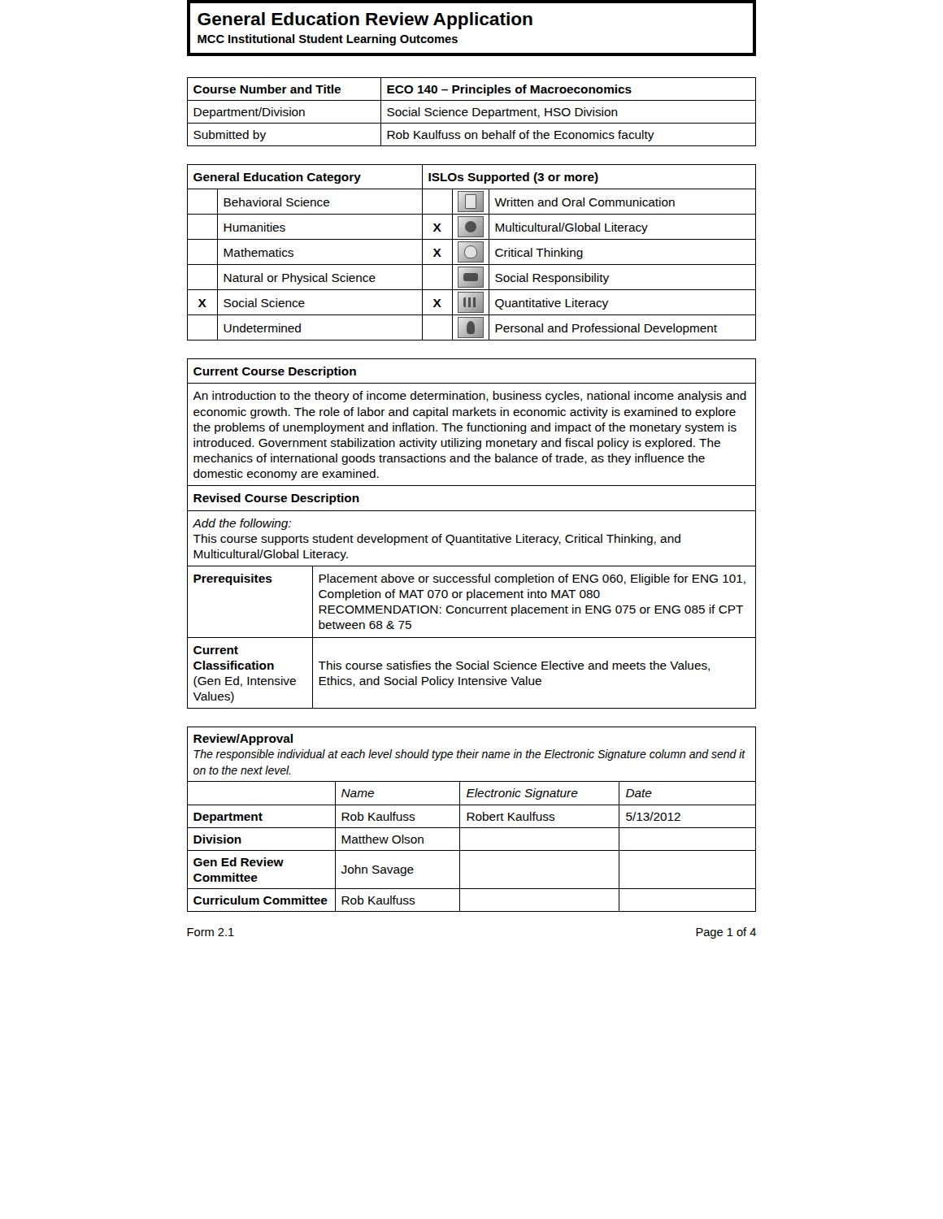General Education Review Application
MCC Institutional Student Learning Outcomes
| Course Number and Title | ECO 140 – Principles of Macroeconomics |
| Department/Division | Social Science Department, HSO Division |
| Submitted by | Rob Kaulfuss on behalf of the Economics faculty |
| General Education Category | ISLOs Supported (3 or more) |
| | Behavioral Science | | | Written and Oral Communication |
| | Humanities | X | | Multicultural/Global Literacy |
| | Mathematics | X | | Critical Thinking |
| | Natural or Physical Science | | | Social Responsibility |
| X | Social Science | X | | Quantitative Literacy |
| | Undetermined | | | Personal and Professional Development |
| Current Course Description |
| An introduction to the theory of income determination, business cycles, national income analysis and economic growth. The role of labor and capital markets in economic activity is examined to explore the problems of unemployment and inflation. The functioning and impact of the monetary system is introduced. Government stabilization activity utilizing monetary and fiscal policy is explored. The mechanics of international goods transactions and the balance of trade, as they influence the domestic economy are examined. |
| Revised Course Description |
| Add the following: This course supports student development of Quantitative Literacy, Critical Thinking, and Multicultural/Global Literacy. |
| Prerequisites | Placement above or successful completion of ENG 060, Eligible for ENG 101, Completion of MAT 070 or placement into MAT 080 RECOMMENDATION: Concurrent placement in ENG 075 or ENG 085 if CPT between 68 & 75 |
| Current Classification (Gen Ed, Intensive Values) | This course satisfies the Social Science Elective and meets the Values, Ethics, and Social Policy Intensive Value |
| Review/Approval The responsible individual at each level should type their name in the Electronic Signature column and send it on to the next level. |
| | Name | Electronic Signature | Date |
| Department | Rob Kaulfuss | Robert Kaulfuss | 5/13/2012 |
| Division | Matthew Olson | | |
| Gen Ed Review Committee | John Savage | | |
| Curriculum Committee | Rob Kaulfuss | | |
Form 2.1 Page 1 of 4